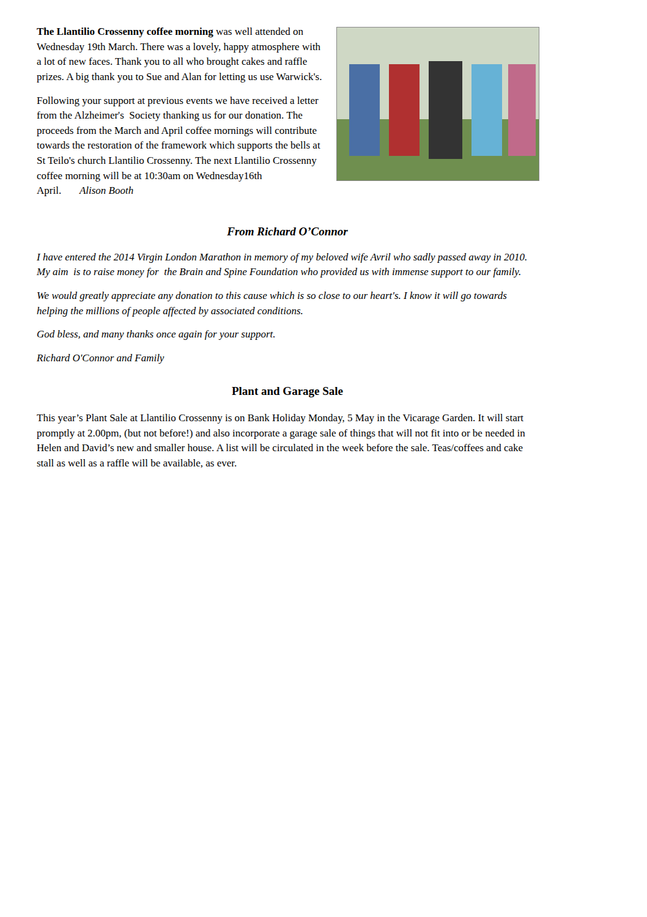The Llantilio Crossenny coffee morning was well attended on Wednesday 19th March. There was a lovely, happy atmosphere with a lot of new faces. Thank you to all who brought cakes and raffle prizes. A big thank you to Sue and Alan for letting us use Warwick's.
Following your support at previous events we have received a letter from the Alzheimer's Society thanking us for our donation. The proceeds from the March and April coffee mornings will contribute towards the restoration of the framework which supports the bells at St Teilo's church Llantilio Crossenny. The next Llantilio Crossenny coffee morning will be at 10:30am on Wednesday16th April. Alison Booth
From Richard O’Connor
I have entered the 2014 Virgin London Marathon in memory of my beloved wife Avril who sadly passed away in 2010. My aim is to raise money for the Brain and Spine Foundation who provided us with immense support to our family.
We would greatly appreciate any donation to this cause which is so close to our heart's. I know it will go towards helping the millions of people affected by associated conditions.
God bless, and many thanks once again for your support.
Richard O'Connor and Family
Plant and Garage Sale
This year’s Plant Sale at Llantilio Crossenny is on Bank Holiday Monday, 5 May in the Vicarage Garden. It will start promptly at 2.00pm, (but not before!) and also incorporate a garage sale of things that will not fit into or be needed in Helen and David’s new and smaller house. A list will be circulated in the week before the sale. Teas/coffees and cake stall as well as a raffle will be available, as ever.